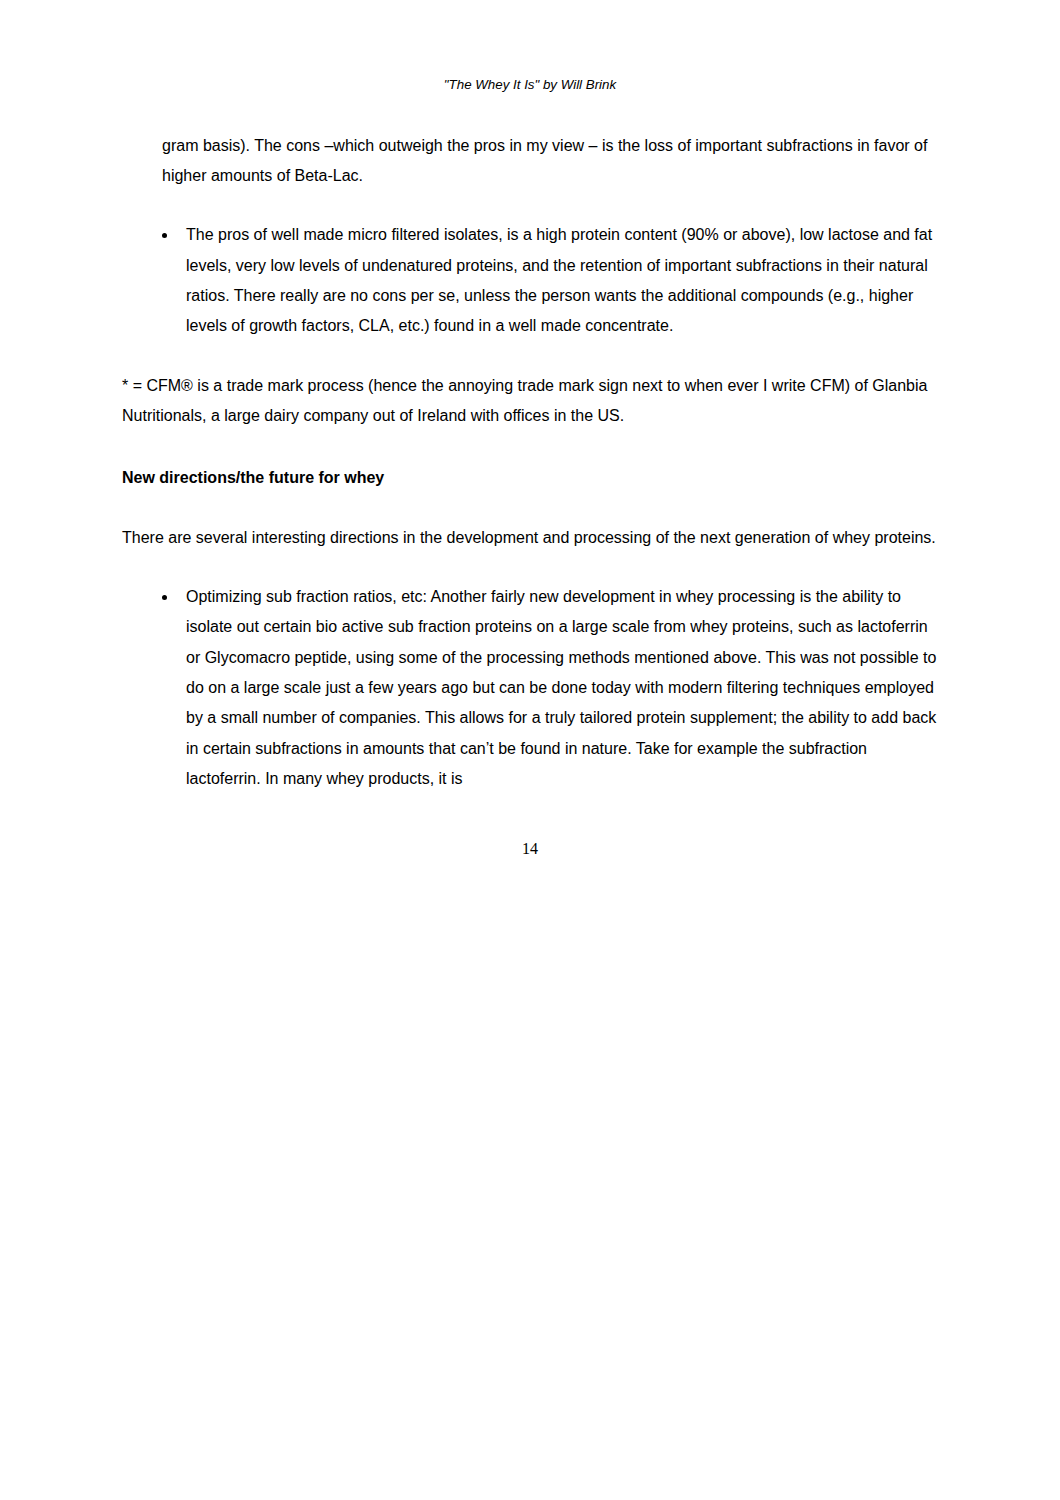"The Whey It Is" by Will Brink
gram basis). The cons –which outweigh the pros in my view – is the loss of important subfractions in favor of higher amounts of Beta-Lac.
The pros of well made micro filtered isolates, is a high protein content (90% or above), low lactose and fat levels, very low levels of undenatured proteins, and the retention of important subfractions in their natural ratios. There really are no cons per se, unless the person wants the additional compounds (e.g., higher levels of growth factors, CLA, etc.) found in a well made concentrate.
* = CFM® is a trade mark process (hence the annoying trade mark sign next to when ever I write CFM) of Glanbia Nutritionals, a large dairy company out of Ireland with offices in the US.
New directions/the future for whey
There are several interesting directions in the development and processing of the next generation of whey proteins.
Optimizing sub fraction ratios, etc: Another fairly new development in whey processing is the ability to isolate out certain bio active sub fraction proteins on a large scale from whey proteins, such as lactoferrin or Glycomacro peptide, using some of the processing methods mentioned above. This was not possible to do on a large scale just a few years ago but can be done today with modern filtering techniques employed by a small number of companies. This allows for a truly tailored protein supplement; the ability to add back in certain subfractions in amounts that can’t be found in nature. Take for example the subfraction lactoferrin. In many whey products, it is
14